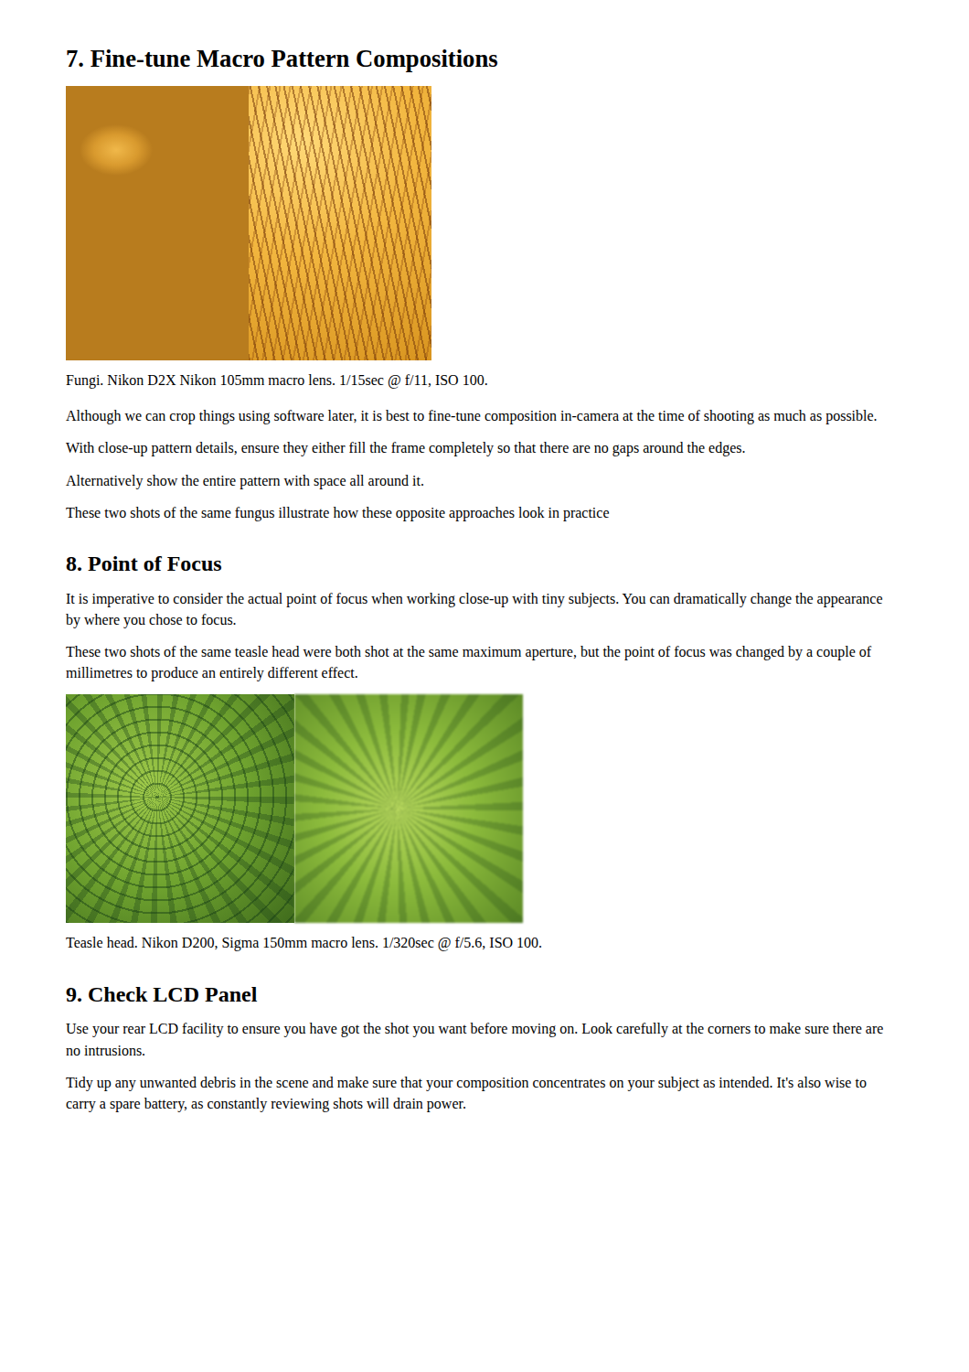7. Fine-tune Macro Pattern Compositions
Fungi. Nikon D2X Nikon 105mm macro lens. 1/15sec @ f/11, ISO 100.
Although we can crop things using software later, it is best to fine-tune composition in-camera at the time of shooting as much as possible.
With close-up pattern details, ensure they either fill the frame completely so that there are no gaps around the edges.
Alternatively show the entire pattern with space all around it.
These two shots of the same fungus illustrate how these opposite approaches look in practice
8. Point of Focus
It is imperative to consider the actual point of focus when working close-up with tiny subjects. You can dramatically change the appearance by where you chose to focus.
These two shots of the same teasle head were both shot at the same maximum aperture, but the point of focus was changed by a couple of millimetres to produce an entirely different effect.
Teasle head. Nikon D200, Sigma 150mm macro lens. 1/320sec @ f/5.6, ISO 100.
9. Check LCD Panel
Use your rear LCD facility to ensure you have got the shot you want before moving on. Look carefully at the corners to make sure there are no intrusions.
Tidy up any unwanted debris in the scene and make sure that your composition concentrates on your subject as intended. It's also wise to carry a spare battery, as constantly reviewing shots will drain power.